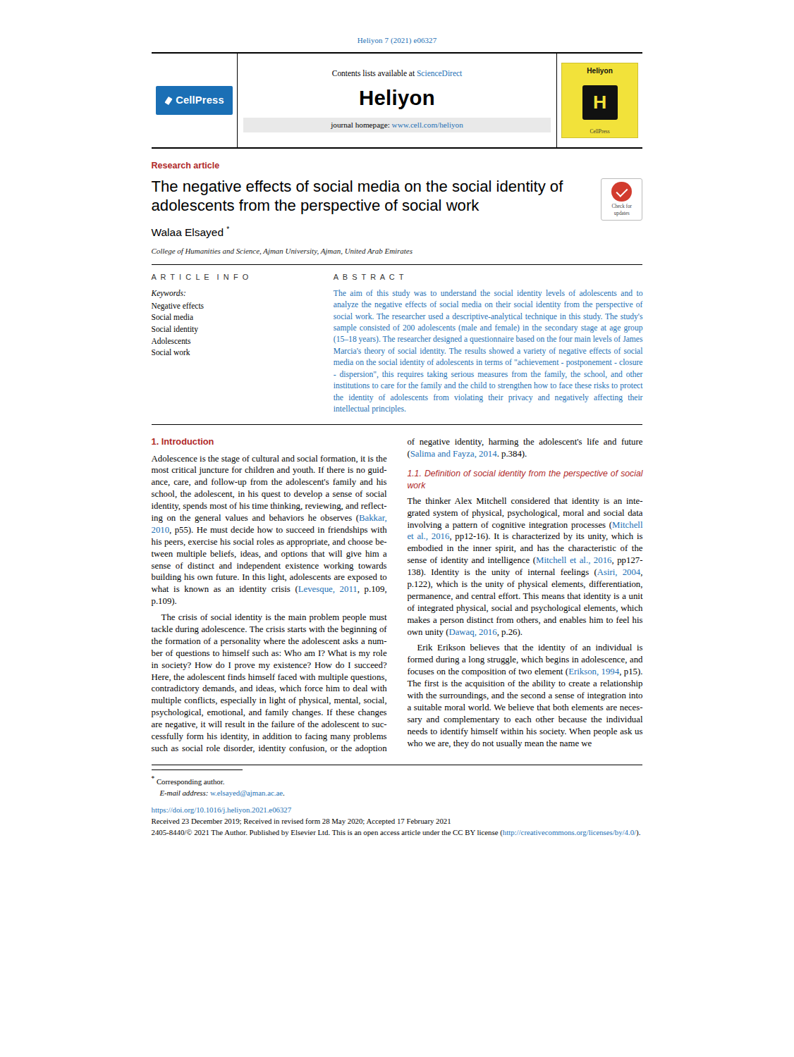Heliyon 7 (2021) e06327
CellPress
Contents lists available at ScienceDirect
Heliyon
journal homepage: www.cell.com/heliyon
Heliyon
H
CellPress
Research article
The negative effects of social media on the social identity of adolescents from the perspective of social work
Check for
updates
Walaa Elsayed *
College of Humanities and Science, Ajman University, Ajman, United Arab Emirates
A R T I C L E I N F O
Keywords:
Negative effects
Social media
Social identity
Adolescents
Social work
A B S T R A C T
The aim of this study was to understand the social identity levels of adolescents and to analyze the negative effects of social media on their social identity from the perspective of social work. The researcher used a descriptive-analytical technique in this study. The study's sample consisted of 200 adolescents (male and female) in the secondary stage at age group (15–18 years). The researcher designed a questionnaire based on the four main levels of James Marcia's theory of social identity. The results showed a variety of negative effects of social media on the social identity of adolescents in terms of "achievement - postponement - closure - dispersion", this requires taking serious measures from the family, the school, and other institutions to care for the family and the child to strengthen how to face these risks to protect the identity of adolescents from violating their privacy and negatively affecting their intellectual principles.
1. Introduction
Adolescence is the stage of cultural and social formation, it is the most critical juncture for children and youth. If there is no guidance, care, and follow-up from the adolescent's family and his school, the adolescent, in his quest to develop a sense of social identity, spends most of his time thinking, reviewing, and reflecting on the general values and behaviors he observes (Bakkar, 2010, p55). He must decide how to succeed in friendships with his peers, exercise his social roles as appropriate, and choose between multiple beliefs, ideas, and options that will give him a sense of distinct and independent existence working towards building his own future. In this light, adolescents are exposed to what is known as an identity crisis (Levesque, 2011, p.109, p.109).
The crisis of social identity is the main problem people must tackle during adolescence. The crisis starts with the beginning of the formation of a personality where the adolescent asks a number of questions to himself such as: Who am I? What is my role in society? How do I prove my existence? How do I succeed? Here, the adolescent finds himself faced with multiple questions, contradictory demands, and ideas, which force him to deal with multiple conflicts, especially in light of physical, mental, social, psychological, emotional, and family changes. If these changes are negative, it will result in the failure of the adolescent to successfully form his identity, in addition to facing many problems such as social role disorder, identity confusion, or the adoption of negative identity, harming the adolescent's life and future (Salima and Fayza, 2014. p.384).
1.1. Definition of social identity from the perspective of social work
The thinker Alex Mitchell considered that identity is an integrated system of physical, psychological, moral and social data involving a pattern of cognitive integration processes (Mitchell et al., 2016, pp12-16). It is characterized by its unity, which is embodied in the inner spirit, and has the characteristic of the sense of identity and intelligence (Mitchell et al., 2016, pp127-138). Identity is the unity of internal feelings (Asiri, 2004, p.122), which is the unity of physical elements, differentiation, permanence, and central effort. This means that identity is a unit of integrated physical, social and psychological elements, which makes a person distinct from others, and enables him to feel his own unity (Dawaq, 2016, p.26).
Erik Erikson believes that the identity of an individual is formed during a long struggle, which begins in adolescence, and focuses on the composition of two element (Erikson, 1994, p15). The first is the acquisition of the ability to create a relationship with the surroundings, and the second a sense of integration into a suitable moral world. We believe that both elements are necessary and complementary to each other because the individual needs to identify himself within his society. When people ask us who we are, they do not usually mean the name we
* Corresponding author.
E-mail address: w.elsayed@ajman.ac.ae.
https://doi.org/10.1016/j.heliyon.2021.e06327
Received 23 December 2019; Received in revised form 28 May 2020; Accepted 17 February 2021
2405-8440/© 2021 The Author. Published by Elsevier Ltd. This is an open access article under the CC BY license (http://creativecommons.org/licenses/by/4.0/).